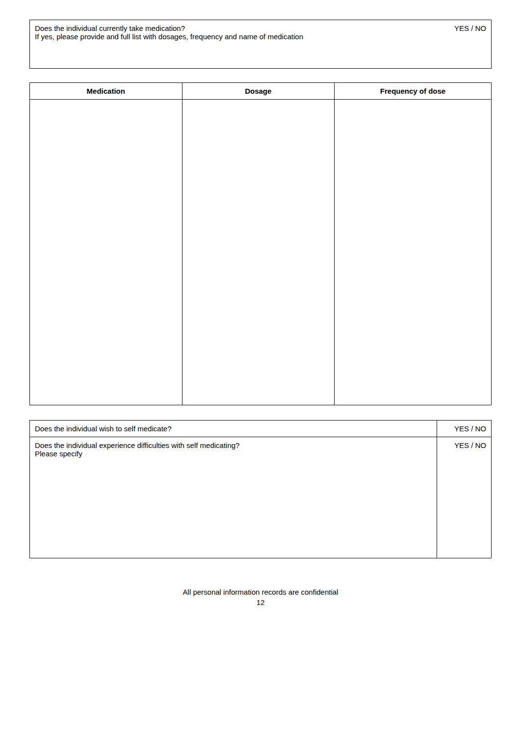Does the individual currently take medication? YES / NO
If yes, please provide and full list with dosages, frequency and name of medication
| Medication | Dosage | Frequency of dose |
| --- | --- | --- |
| Does the individual wish to self medicate? | YES / NO |
| Does the individual experience difficulties with self medicating? Please specify | YES / NO |
All personal information records are confidential
12